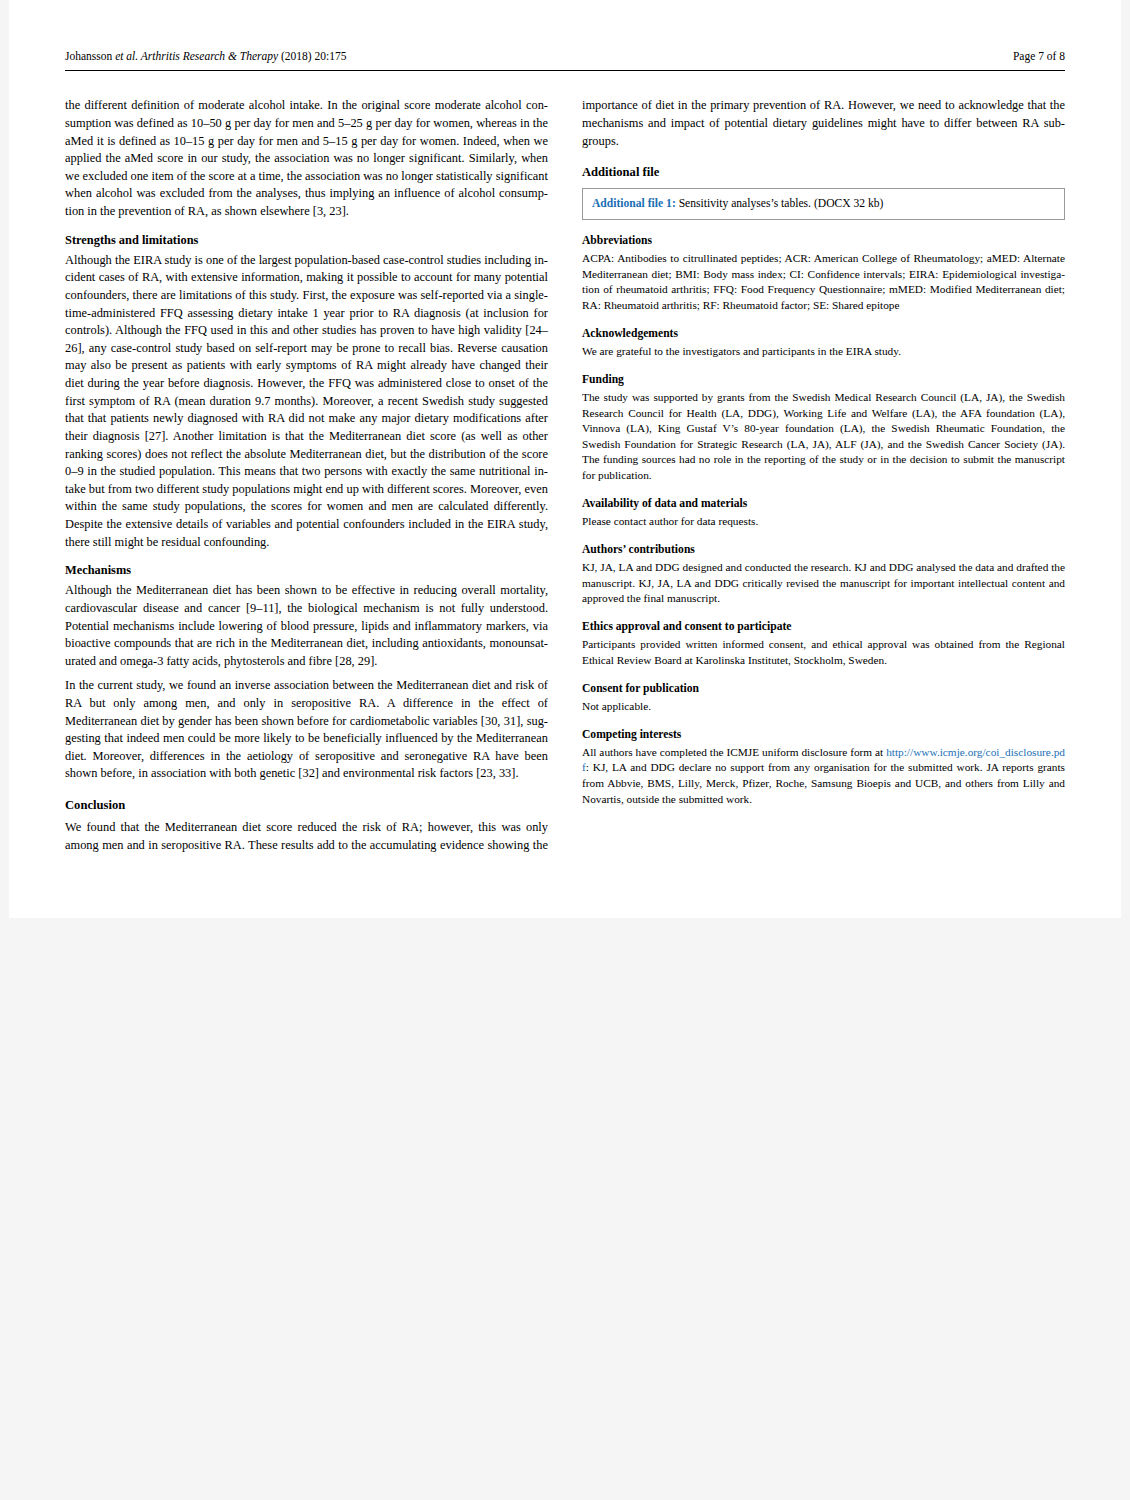Johansson et al. Arthritis Research & Therapy (2018) 20:175 Page 7 of 8
the different definition of moderate alcohol intake. In the original score moderate alcohol consumption was defined as 10–50 g per day for men and 5–25 g per day for women, whereas in the aMed it is defined as 10–15 g per day for men and 5–15 g per day for women. Indeed, when we applied the aMed score in our study, the association was no longer significant. Similarly, when we excluded one item of the score at a time, the association was no longer statistically significant when alcohol was excluded from the analyses, thus implying an influence of alcohol consumption in the prevention of RA, as shown elsewhere [3, 23].
Strengths and limitations
Although the EIRA study is one of the largest population-based case-control studies including incident cases of RA, with extensive information, making it possible to account for many potential confounders, there are limitations of this study. First, the exposure was self-reported via a single-time-administered FFQ assessing dietary intake 1 year prior to RA diagnosis (at inclusion for controls). Although the FFQ used in this and other studies has proven to have high validity [24–26], any case-control study based on self-report may be prone to recall bias. Reverse causation may also be present as patients with early symptoms of RA might already have changed their diet during the year before diagnosis. However, the FFQ was administered close to onset of the first symptom of RA (mean duration 9.7 months). Moreover, a recent Swedish study suggested that that patients newly diagnosed with RA did not make any major dietary modifications after their diagnosis [27]. Another limitation is that the Mediterranean diet score (as well as other ranking scores) does not reflect the absolute Mediterranean diet, but the distribution of the score 0–9 in the studied population. This means that two persons with exactly the same nutritional intake but from two different study populations might end up with different scores. Moreover, even within the same study populations, the scores for women and men are calculated differently. Despite the extensive details of variables and potential confounders included in the EIRA study, there still might be residual confounding.
Mechanisms
Although the Mediterranean diet has been shown to be effective in reducing overall mortality, cardiovascular disease and cancer [9–11], the biological mechanism is not fully understood. Potential mechanisms include lowering of blood pressure, lipids and inflammatory markers, via bioactive compounds that are rich in the Mediterranean diet, including antioxidants, monounsaturated and omega-3 fatty acids, phytosterols and fibre [28, 29].
In the current study, we found an inverse association between the Mediterranean diet and risk of RA but only among men, and only in seropositive RA. A difference in the effect of Mediterranean diet by gender has been shown before for cardiometabolic variables [30, 31], suggesting that indeed men could be more likely to be beneficially influenced by the Mediterranean diet. Moreover, differences in the aetiology of seropositive and seronegative RA have been shown before, in association with both genetic [32] and environmental risk factors [23, 33].
Conclusion
We found that the Mediterranean diet score reduced the risk of RA; however, this was only among men and in seropositive RA. These results add to the accumulating evidence showing the importance of diet in the primary prevention of RA. However, we need to acknowledge that the mechanisms and impact of potential dietary guidelines might have to differ between RA sub-groups.
Additional file
Additional file 1: Sensitivity analyses’s tables. (DOCX 32 kb)
Abbreviations
ACPA: Antibodies to citrullinated peptides; ACR: American College of Rheumatology; aMED: Alternate Mediterranean diet; BMI: Body mass index; CI: Confidence intervals; EIRA: Epidemiological investigation of rheumatoid arthritis; FFQ: Food Frequency Questionnaire; mMED: Modified Mediterranean diet; RA: Rheumatoid arthritis; RF: Rheumatoid factor; SE: Shared epitope
Acknowledgements
We are grateful to the investigators and participants in the EIRA study.
Funding
The study was supported by grants from the Swedish Medical Research Council (LA, JA), the Swedish Research Council for Health (LA, DDG), Working Life and Welfare (LA), the AFA foundation (LA), Vinnova (LA), King Gustaf V’s 80-year foundation (LA), the Swedish Rheumatic Foundation, the Swedish Foundation for Strategic Research (LA, JA), ALF (JA), and the Swedish Cancer Society (JA). The funding sources had no role in the reporting of the study or in the decision to submit the manuscript for publication.
Availability of data and materials
Please contact author for data requests.
Authors’ contributions
KJ, JA, LA and DDG designed and conducted the research. KJ and DDG analysed the data and drafted the manuscript. KJ, JA, LA and DDG critically revised the manuscript for important intellectual content and approved the final manuscript.
Ethics approval and consent to participate
Participants provided written informed consent, and ethical approval was obtained from the Regional Ethical Review Board at Karolinska Institutet, Stockholm, Sweden.
Consent for publication
Not applicable.
Competing interests
All authors have completed the ICMJE uniform disclosure form at http://www.icmje.org/coi_disclosure.pdf: KJ, LA and DDG declare no support from any organisation for the submitted work. JA reports grants from Abbvie, BMS, Lilly, Merck, Pfizer, Roche, Samsung Bioepis and UCB, and others from Lilly and Novartis, outside the submitted work.